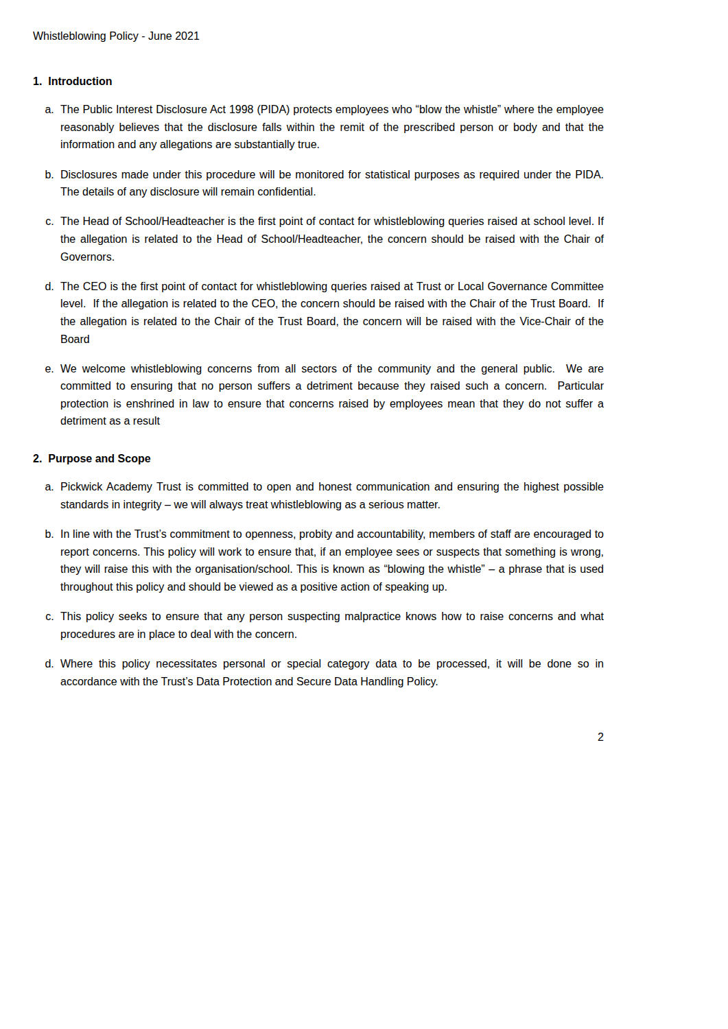Whistleblowing Policy - June 2021
1. Introduction
The Public Interest Disclosure Act 1998 (PIDA) protects employees who “blow the whistle” where the employee reasonably believes that the disclosure falls within the remit of the prescribed person or body and that the information and any allegations are substantially true.
Disclosures made under this procedure will be monitored for statistical purposes as required under the PIDA. The details of any disclosure will remain confidential.
The Head of School/Headteacher is the first point of contact for whistleblowing queries raised at school level. If the allegation is related to the Head of School/Headteacher, the concern should be raised with the Chair of Governors.
The CEO is the first point of contact for whistleblowing queries raised at Trust or Local Governance Committee level. If the allegation is related to the CEO, the concern should be raised with the Chair of the Trust Board. If the allegation is related to the Chair of the Trust Board, the concern will be raised with the Vice-Chair of the Board
We welcome whistleblowing concerns from all sectors of the community and the general public. We are committed to ensuring that no person suffers a detriment because they raised such a concern. Particular protection is enshrined in law to ensure that concerns raised by employees mean that they do not suffer a detriment as a result
2. Purpose and Scope
Pickwick Academy Trust is committed to open and honest communication and ensuring the highest possible standards in integrity – we will always treat whistleblowing as a serious matter.
In line with the Trust’s commitment to openness, probity and accountability, members of staff are encouraged to report concerns. This policy will work to ensure that, if an employee sees or suspects that something is wrong, they will raise this with the organisation/school. This is known as “blowing the whistle” – a phrase that is used throughout this policy and should be viewed as a positive action of speaking up.
This policy seeks to ensure that any person suspecting malpractice knows how to raise concerns and what procedures are in place to deal with the concern.
Where this policy necessitates personal or special category data to be processed, it will be done so in accordance with the Trust’s Data Protection and Secure Data Handling Policy.
2